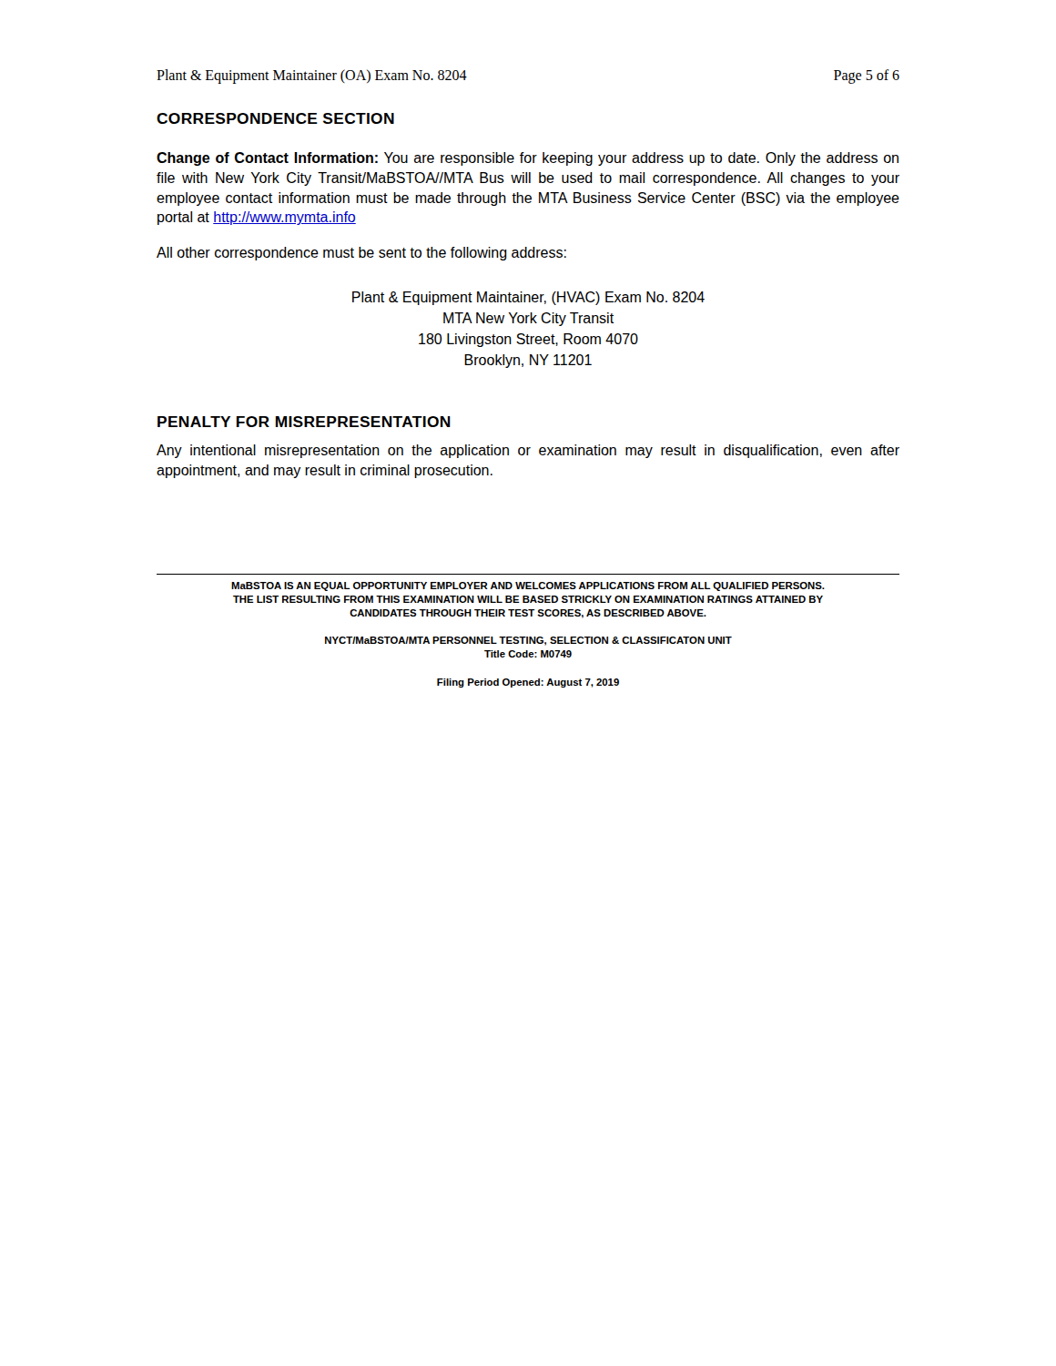Plant & Equipment Maintainer (OA) Exam No. 8204 Page 5 of 6
CORRESPONDENCE SECTION
Change of Contact Information: You are responsible for keeping your address up to date. Only the address on file with New York City Transit/MaBSTOA//MTA Bus will be used to mail correspondence. All changes to your employee contact information must be made through the MTA Business Service Center (BSC) via the employee portal at http://www.mymta.info
All other correspondence must be sent to the following address:
Plant & Equipment Maintainer, (HVAC) Exam No. 8204
MTA New York City Transit
180 Livingston Street, Room 4070
Brooklyn, NY 11201
PENALTY FOR MISREPRESENTATION
Any intentional misrepresentation on the application or examination may result in disqualification, even after appointment, and may result in criminal prosecution.
MaBSTOA IS AN EQUAL OPPORTUNITY EMPLOYER AND WELCOMES APPLICATIONS FROM ALL QUALIFIED PERSONS.
THE LIST RESULTING FROM THIS EXAMINATION WILL BE BASED STRICKLY ON EXAMINATION RATINGS ATTAINED BY
CANDIDATES THROUGH THEIR TEST SCORES, AS DESCRIBED ABOVE.
NYCT/MaBSTOA/MTA PERSONNEL TESTING, SELECTION & CLASSIFICATON UNIT
Title Code: M0749
Filing Period Opened: August 7, 2019